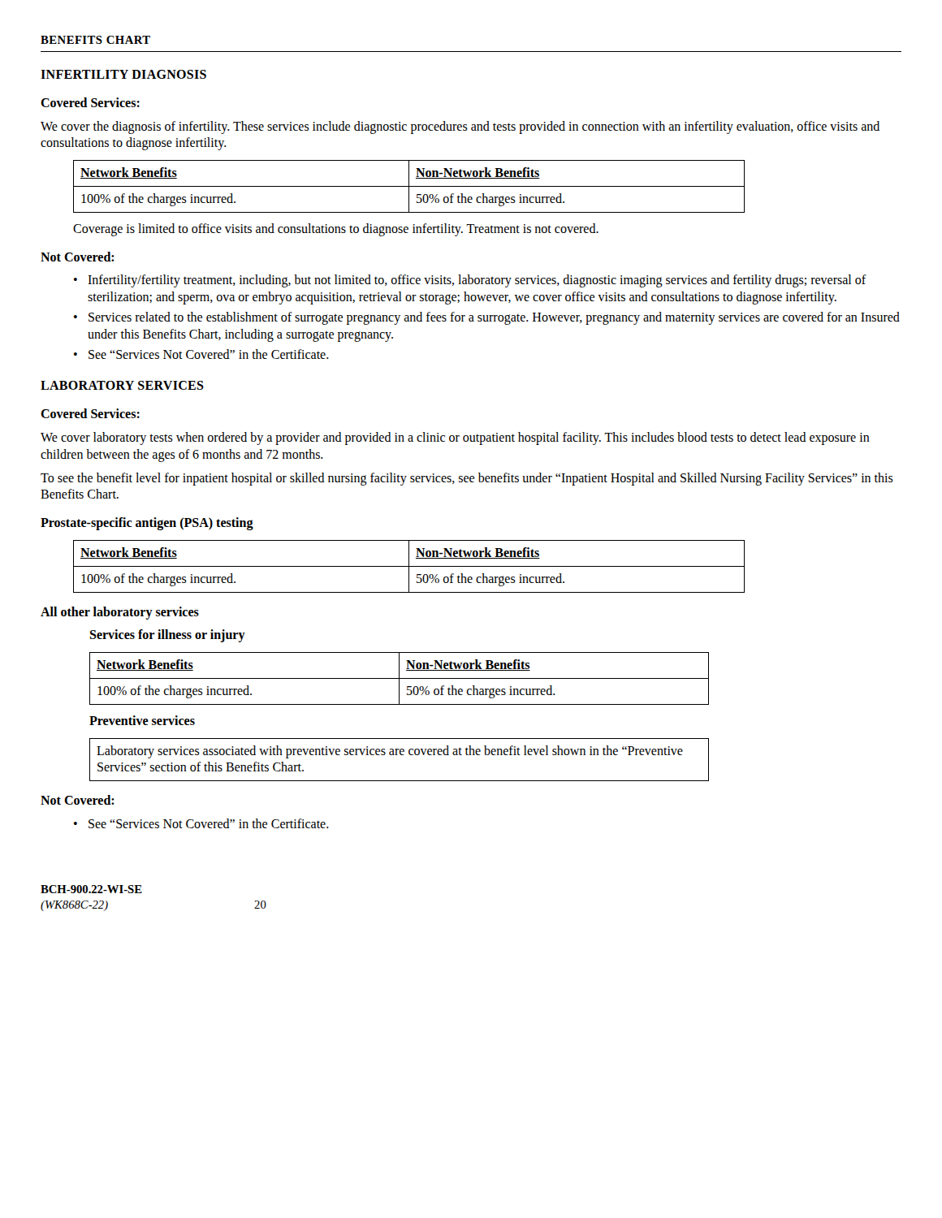BENEFITS CHART
INFERTILITY DIAGNOSIS
Covered Services:
We cover the diagnosis of infertility. These services include diagnostic procedures and tests provided in connection with an infertility evaluation, office visits and consultations to diagnose infertility.
| Network Benefits | Non-Network Benefits |
| 100% of the charges incurred. | 50% of the charges incurred. |
Coverage is limited to office visits and consultations to diagnose infertility. Treatment is not covered.
Not Covered:
Infertility/fertility treatment, including, but not limited to, office visits, laboratory services, diagnostic imaging services and fertility drugs; reversal of sterilization; and sperm, ova or embryo acquisition, retrieval or storage; however, we cover office visits and consultations to diagnose infertility.
Services related to the establishment of surrogate pregnancy and fees for a surrogate. However, pregnancy and maternity services are covered for an Insured under this Benefits Chart, including a surrogate pregnancy.
See “Services Not Covered” in the Certificate.
LABORATORY SERVICES
Covered Services:
We cover laboratory tests when ordered by a provider and provided in a clinic or outpatient hospital facility. This includes blood tests to detect lead exposure in children between the ages of 6 months and 72 months.
To see the benefit level for inpatient hospital or skilled nursing facility services, see benefits under “Inpatient Hospital and Skilled Nursing Facility Services” in this Benefits Chart.
Prostate-specific antigen (PSA) testing
| Network Benefits | Non-Network Benefits |
| 100% of the charges incurred. | 50% of the charges incurred. |
All other laboratory services
Services for illness or injury
| Network Benefits | Non-Network Benefits |
| 100% of the charges incurred. | 50% of the charges incurred. |
Preventive services
| Laboratory services associated with preventive services are covered at the benefit level shown in the “Preventive Services” section of this Benefits Chart. |
Not Covered:
See “Services Not Covered” in the Certificate.
BCH-900.22-WI-SE
(WK868C-22)
20